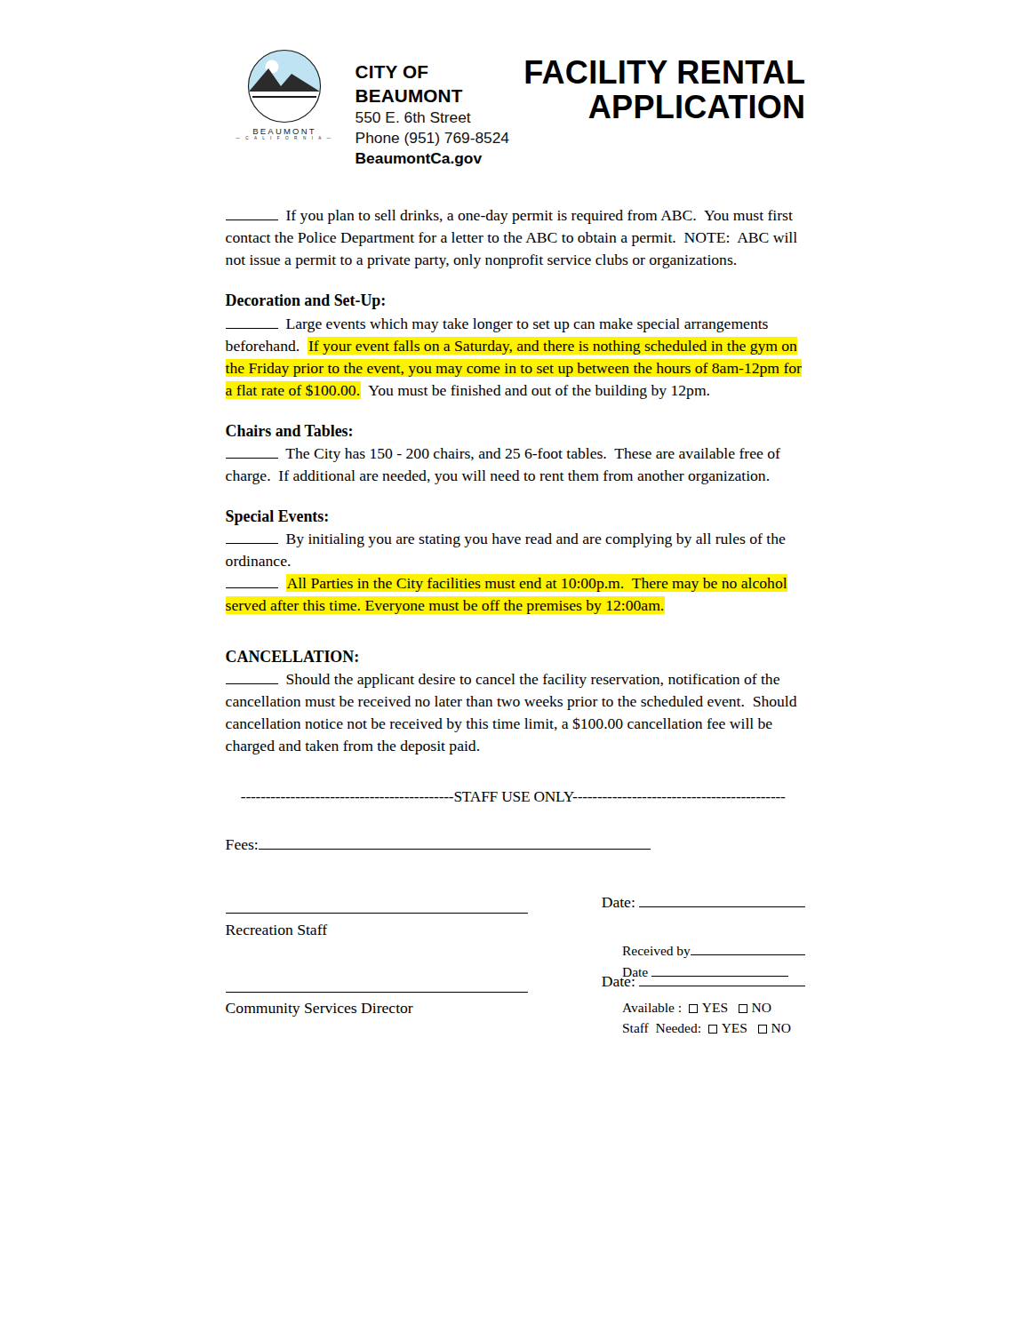BEAUMONT — C A L I F O R N I A —
CITY OF BEAUMONT
550 E. 6th Street
Phone (951) 769-8524
BeaumontCa.gov
FACILITY RENTAL
APPLICATION
If you plan to sell drinks, a one-day permit is required from ABC. You must first contact the Police Department for a letter to the ABC to obtain a permit. NOTE: ABC will not issue a permit to a private party, only nonprofit service clubs or organizations.
Decoration and Set-Up:
Large events which may take longer to set up can make special arrangements beforehand. If your event falls on a Saturday, and there is nothing scheduled in the gym on the Friday prior to the event, you may come in to set up between the hours of 8am-12pm for a flat rate of $100.00. You must be finished and out of the building by 12pm.
Chairs and Tables:
The City has 150 - 200 chairs, and 25 6-foot tables. These are available free of charge. If additional are needed, you will need to rent them from another organization.
Special Events:
By initialing you are stating you have read and are complying by all rules of the ordinance.
All Parties in the City facilities must end at 10:00p.m. There may be no alcohol served after this time. Everyone must be off the premises by 12:00am.
CANCELLATION:
Should the applicant desire to cancel the facility reservation, notification of the cancellation must be received no later than two weeks prior to the scheduled event. Should cancellation notice not be received by this time limit, a $100.00 cancellation fee will be charged and taken from the deposit paid.
-------------------------------------------STAFF USE ONLY-------------------------------------------
Fees:
Date:
Recreation Staff
Date:
Community Services Director
Received by
Date
Available : YES NO
Staff Needed: YES NO